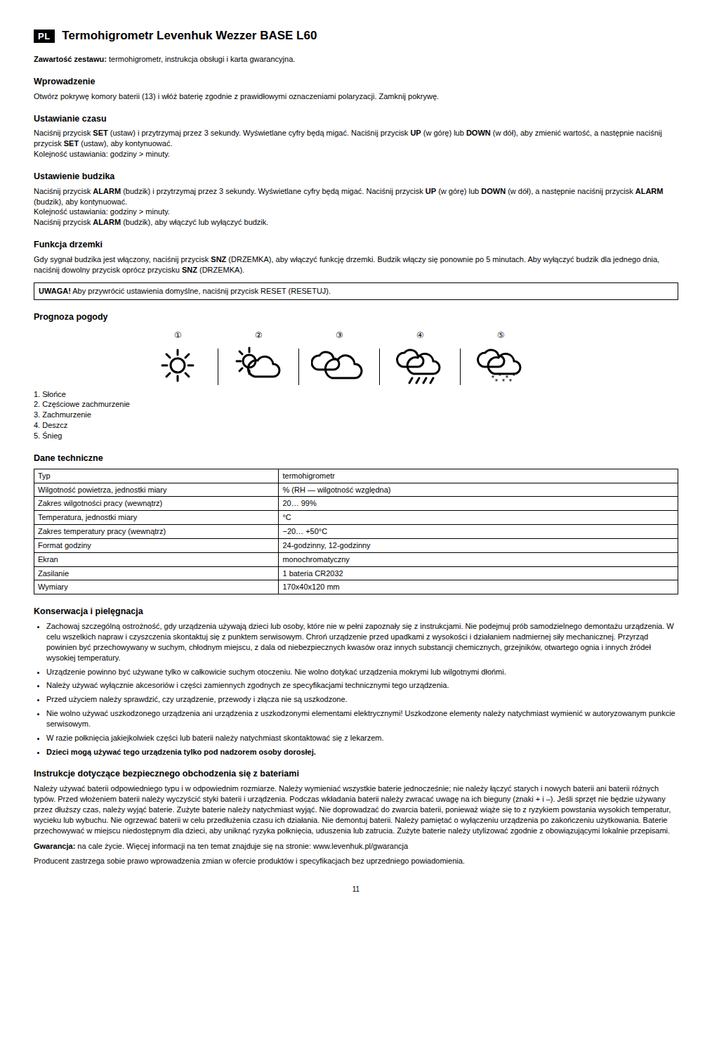PL Termohigrometr Levenhuk Wezzer BASE L60
Zawartość zestawu: termohigrometr, instrukcja obsługi i karta gwarancyjna.
Wprowadzenie
Otwórz pokrywę komory baterii (13) i włóż baterię zgodnie z prawidłowymi oznaczeniami polaryzacji. Zamknij pokrywę.
Ustawianie czasu
Naciśnij przycisk SET (ustaw) i przytrzymaj przez 3 sekundy. Wyświetlane cyfry będą migać. Naciśnij przycisk UP (w górę) lub DOWN (w dół), aby zmienić wartość, a następnie naciśnij przycisk SET (ustaw), aby kontynuować.
Kolejność ustawiania: godziny > minuty.
Ustawienie budzika
Naciśnij przycisk ALARM (budzik) i przytrzymaj przez 3 sekundy. Wyświetlane cyfry będą migać. Naciśnij przycisk UP (w górę) lub DOWN (w dół), a następnie naciśnij przycisk ALARM (budzik), aby kontynuować.
Kolejność ustawiania: godziny > minuty.
Naciśnij przycisk ALARM (budzik), aby włączyć lub wyłączyć budzik.
Funkcja drzemki
Gdy sygnał budzika jest włączony, naciśnij przycisk SNZ (DRZEMKA), aby włączyć funkcję drzemki. Budzik włączy się ponownie po 5 minutach. Aby wyłączyć budzik dla jednego dnia, naciśnij dowolny przycisk oprócz przycisku SNZ (DRZEMKA).
UWAGA! Aby przywrócić ustawienia domyślne, naciśnij przycisk RESET (RESETUJ).
Prognoza pogody
①
②
③
④
⑤
* * * * * * *
1. Słońce
2. Częściowe zachmurzenie
3. Zachmurzenie
4. Deszcz
5. Śnieg
Dane techniczne
| Typ | termohigrometr |
| Wilgotność powietrza, jednostki miary | % (RH — wilgotność względna) |
| Zakres wilgotności pracy (wewnątrz) | 20… 99% |
| Temperatura, jednostki miary | °C |
| Zakres temperatury pracy (wewnątrz) | −20… +50°C |
| Format godziny | 24-godzinny, 12-godzinny |
| Ekran | monochromatyczny |
| Zasilanie | 1 bateria CR2032 |
| Wymiary | 170x40x120 mm |
Konserwacja i pielęgnacja
Zachowaj szczególną ostrożność, gdy urządzenia używają dzieci lub osoby, które nie w pełni zapoznały się z instrukcjami. Nie podejmuj prób samodzielnego demontażu urządzenia. W celu wszelkich napraw i czyszczenia skontaktuj się z punktem serwisowym. Chroń urządzenie przed upadkami z wysokości i działaniem nadmiernej siły mechanicznej. Przyrząd powinien być przechowywany w suchym, chłodnym miejscu, z dala od niebezpiecznych kwasów oraz innych substancji chemicznych, grzejników, otwartego ognia i innych źródeł wysokiej temperatury.
Urządzenie powinno być używane tylko w całkowicie suchym otoczeniu. Nie wolno dotykać urządzenia mokrymi lub wilgotnymi dłońmi.
Należy używać wyłącznie akcesoriów i części zamiennych zgodnych ze specyfikacjami technicznymi tego urządzenia.
Przed użyciem należy sprawdzić, czy urządzenie, przewody i złącza nie są uszkodzone.
Nie wolno używać uszkodzonego urządzenia ani urządzenia z uszkodzonymi elementami elektrycznymi! Uszkodzone elementy należy natychmiast wymienić w autoryzowanym punkcie serwisowym.
W razie połknięcia jakiejkolwiek części lub baterii należy natychmiast skontaktować się z lekarzem.
Dzieci mogą używać tego urządzenia tylko pod nadzorem osoby dorosłej.
Instrukcje dotyczące bezpiecznego obchodzenia się z bateriami
Należy używać baterii odpowiedniego typu i w odpowiednim rozmiarze. Należy wymieniać wszystkie baterie jednocześnie; nie należy łączyć starych i nowych baterii ani baterii różnych typów. Przed włożeniem baterii należy wyczyścić styki baterii i urządzenia. Podczas wkładania baterii należy zwracać uwagę na ich bieguny (znaki + i –). Jeśli sprzęt nie będzie używany przez dłuższy czas, należy wyjąć baterie. Zużyte baterie należy natychmiast wyjąć. Nie doprowadzać do zwarcia baterii, ponieważ wiąże się to z ryzykiem powstania wysokich temperatur, wycieku lub wybuchu. Nie ogrzewać baterii w celu przedłużenia czasu ich działania. Nie demontuj baterii. Należy pamiętać o wyłączeniu urządzenia po zakończeniu użytkowania. Baterie przechowywać w miejscu niedostępnym dla dzieci, aby uniknąć ryzyka połknięcia, uduszenia lub zatrucia. Zużyte baterie należy utylizować zgodnie z obowiązującymi lokalnie przepisami.
Gwarancja: na cale życie. Więcej informacji na ten temat znajduje się na stronie: www.levenhuk.pl/gwarancja
Producent zastrzega sobie prawo wprowadzenia zmian w ofercie produktów i specyfikacjach bez uprzedniego powiadomienia.
11